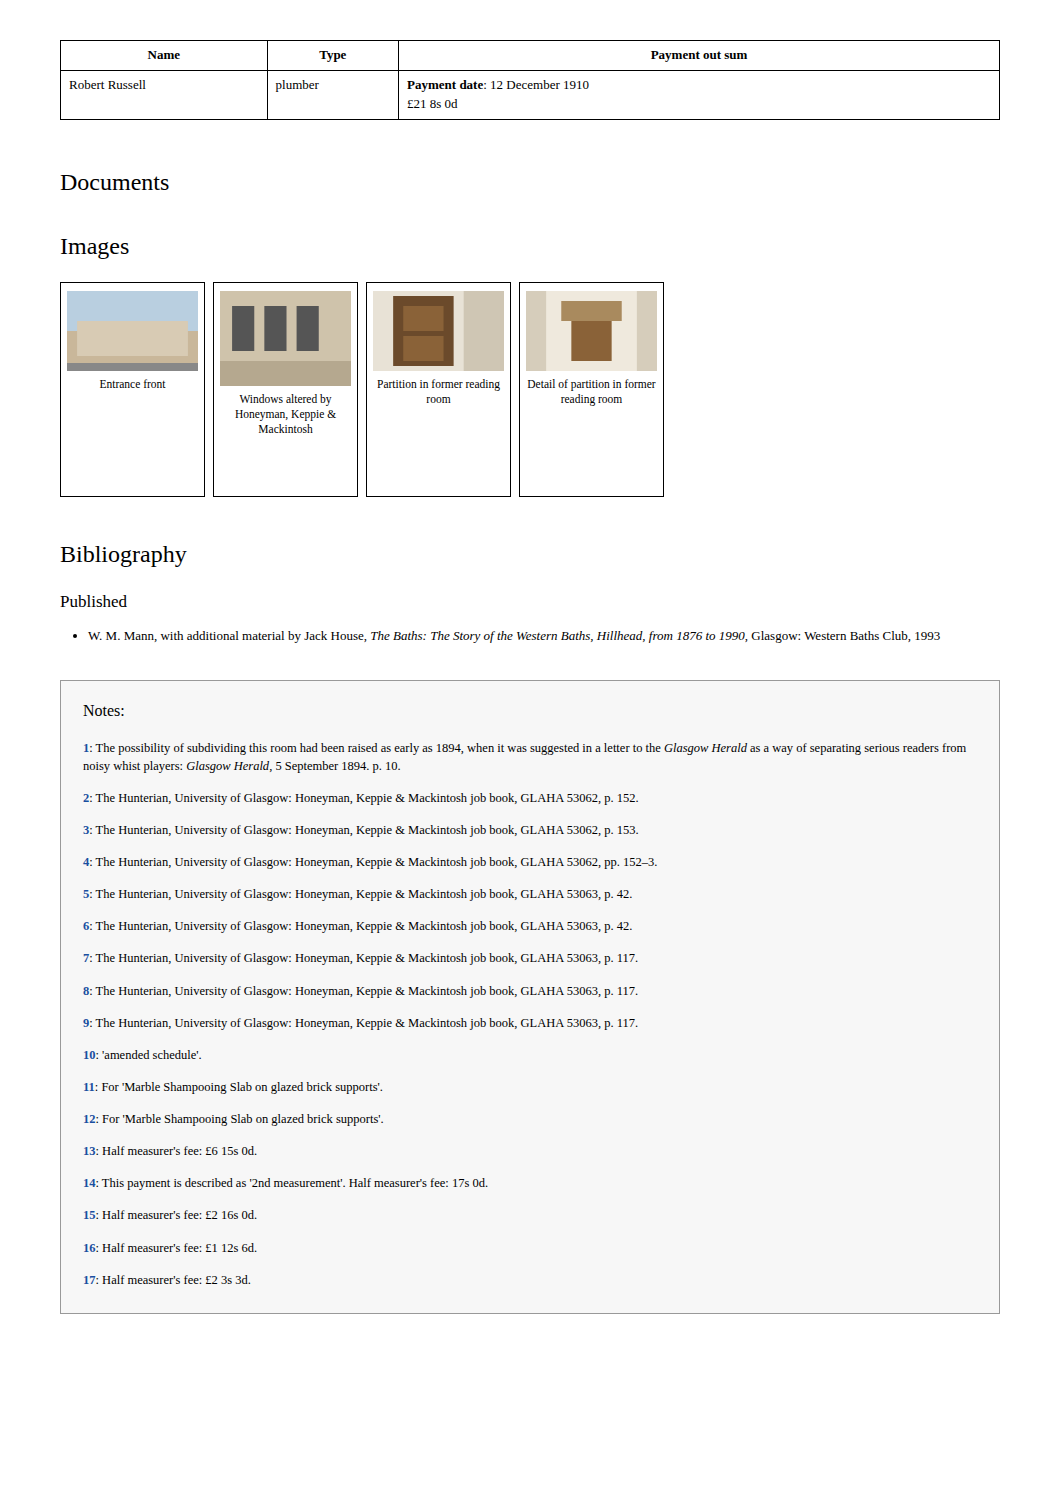| Name | Type | Payment out sum |
| --- | --- | --- |
| Robert Russell | plumber | Payment date : 12 December 1910 £21 8s 0d |
Documents
Images
Entrance front
Windows altered by Honeyman, Keppie & Mackintosh
Partition in former reading room
Detail of partition in former reading room
Bibliography
Published
W. M. Mann, with additional material by Jack House, The Baths: The Story of the Western Baths, Hillhead, from 1876 to 1990, Glasgow: Western Baths Club, 1993
Notes:
1: The possibility of subdividing this room had been raised as early as 1894, when it was suggested in a letter to the Glasgow Herald as a way of separating serious readers from noisy whist players: Glasgow Herald, 5 September 1894. p. 10.
2: The Hunterian, University of Glasgow: Honeyman, Keppie & Mackintosh job book, GLAHA 53062, p. 152.
3: The Hunterian, University of Glasgow: Honeyman, Keppie & Mackintosh job book, GLAHA 53062, p. 153.
4: The Hunterian, University of Glasgow: Honeyman, Keppie & Mackintosh job book, GLAHA 53062, pp. 152–3.
5: The Hunterian, University of Glasgow: Honeyman, Keppie & Mackintosh job book, GLAHA 53063, p. 42.
6: The Hunterian, University of Glasgow: Honeyman, Keppie & Mackintosh job book, GLAHA 53063, p. 42.
7: The Hunterian, University of Glasgow: Honeyman, Keppie & Mackintosh job book, GLAHA 53063, p. 117.
8: The Hunterian, University of Glasgow: Honeyman, Keppie & Mackintosh job book, GLAHA 53063, p. 117.
9: The Hunterian, University of Glasgow: Honeyman, Keppie & Mackintosh job book, GLAHA 53063, p. 117.
10: 'amended schedule'.
11: For 'Marble Shampooing Slab on glazed brick supports'.
12: For 'Marble Shampooing Slab on glazed brick supports'.
13: Half measurer's fee: £6 15s 0d.
14: This payment is described as '2nd measurement'. Half measurer's fee: 17s 0d.
15: Half measurer's fee: £2 16s 0d.
16: Half measurer's fee: £1 12s 6d.
17: Half measurer's fee: £2 3s 3d.